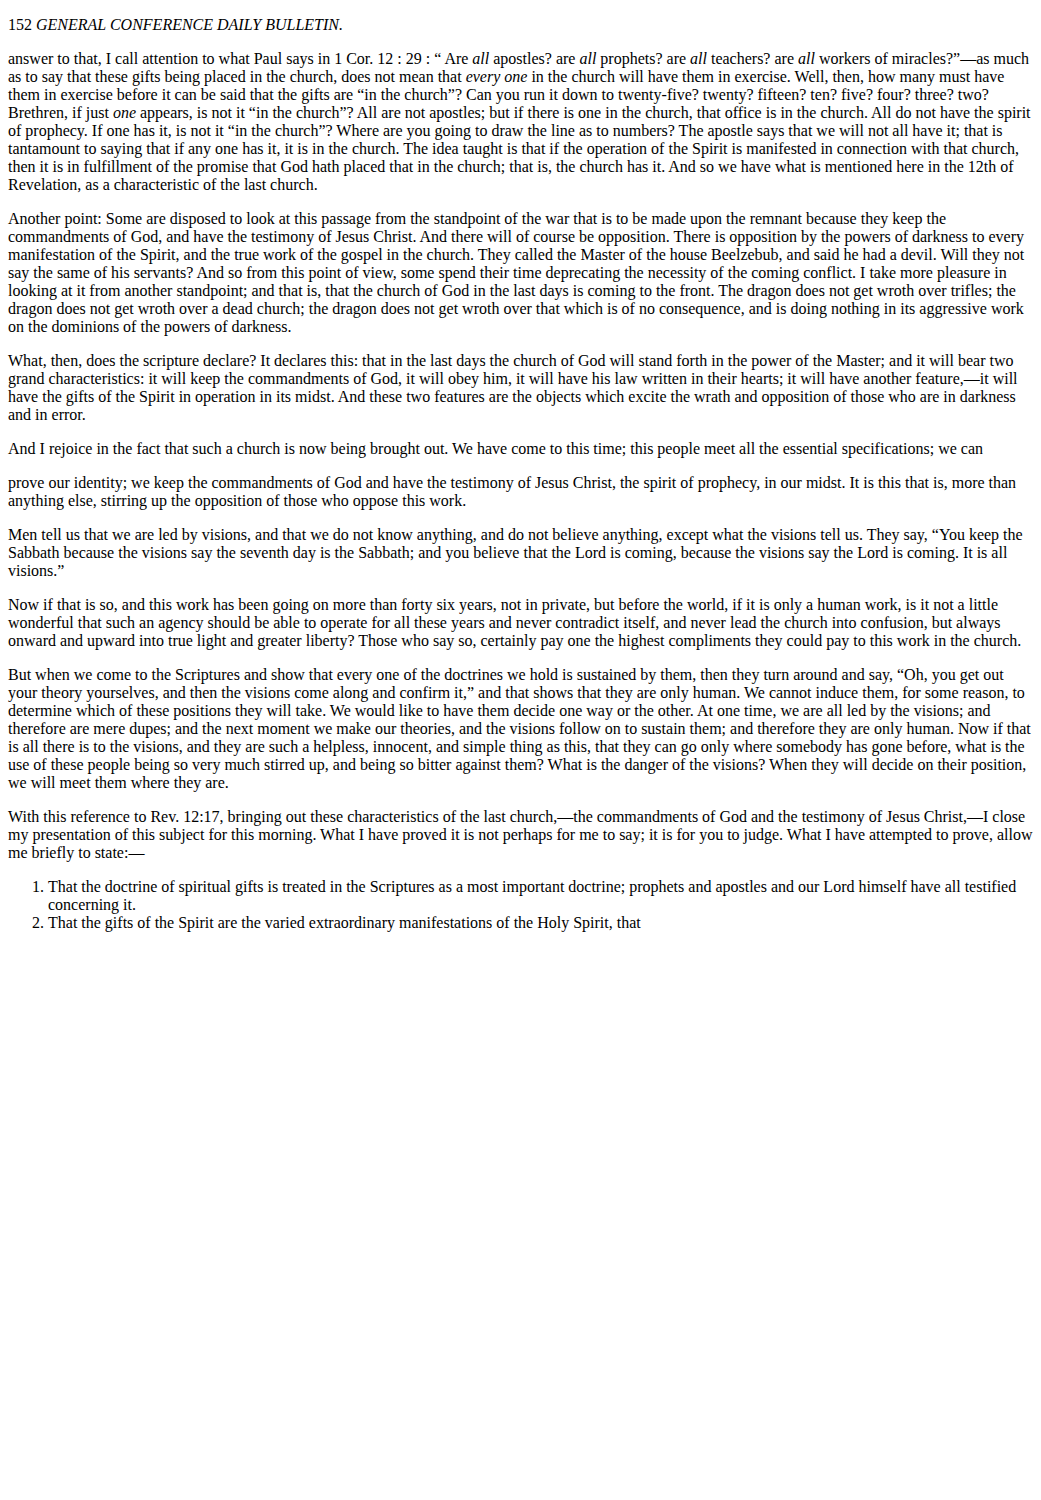152 GENERAL CONFERENCE DAILY BULLETIN.
answer to that, I call attention to what Paul says in 1 Cor. 12 : 29 : “ Are all apostles? are all prophets? are all teachers? are all workers of miracles?”—as much as to say that these gifts being placed in the church, does not mean that every one in the church will have them in exercise. Well, then, how many must have them in exercise before it can be said that the gifts are “in the church”? Can you run it down to twenty-five? twenty? fifteen? ten? five? four? three? two? Brethren, if just one appears, is not it “in the church”? All are not apostles; but if there is one in the church, that office is in the church. All do not have the spirit of prophecy. If one has it, is not it “in the church”? Where are you going to draw the line as to numbers? The apostle says that we will not all have it; that is tantamount to saying that if any one has it, it is in the church. The idea taught is that if the operation of the Spirit is manifested in connection with that church, then it is in fulfillment of the promise that God hath placed that in the church; that is, the church has it. And so we have what is mentioned here in the 12th of Revelation, as a characteristic of the last church.
Another point: Some are disposed to look at this passage from the standpoint of the war that is to be made upon the remnant because they keep the commandments of God, and have the testimony of Jesus Christ. And there will of course be opposition. There is opposition by the powers of darkness to every manifestation of the Spirit, and the true work of the gospel in the church. They called the Master of the house Beelzebub, and said he had a devil. Will they not say the same of his servants? And so from this point of view, some spend their time deprecating the necessity of the coming conflict. I take more pleasure in looking at it from another standpoint; and that is, that the church of God in the last days is coming to the front. The dragon does not get wroth over trifles; the dragon does not get wroth over a dead church; the dragon does not get wroth over that which is of no consequence, and is doing nothing in its aggressive work on the dominions of the powers of darkness.
What, then, does the scripture declare? It declares this: that in the last days the church of God will stand forth in the power of the Master; and it will bear two grand characteristics: it will keep the commandments of God, it will obey him, it will have his law written in their hearts; it will have another feature,—it will have the gifts of the Spirit in operation in its midst. And these two features are the objects which excite the wrath and opposition of those who are in darkness and in error.
And I rejoice in the fact that such a church is now being brought out. We have come to this time; this people meet all the essential specifications; we can
prove our identity; we keep the commandments of God and have the testimony of Jesus Christ, the spirit of prophecy, in our midst. It is this that is, more than anything else, stirring up the opposition of those who oppose this work.
Men tell us that we are led by visions, and that we do not know anything, and do not believe anything, except what the visions tell us. They say, “You keep the Sabbath because the visions say the seventh day is the Sabbath; and you believe that the Lord is coming, because the visions say the Lord is coming. It is all visions.”
Now if that is so, and this work has been going on more than forty six years, not in private, but before the world, if it is only a human work, is it not a little wonderful that such an agency should be able to operate for all these years and never contradict itself, and never lead the church into confusion, but always onward and upward into true light and greater liberty? Those who say so, certainly pay one the highest compliments they could pay to this work in the church.
But when we come to the Scriptures and show that every one of the doctrines we hold is sustained by them, then they turn around and say, “Oh, you get out your theory yourselves, and then the visions come along and confirm it,” and that shows that they are only human. We cannot induce them, for some reason, to determine which of these positions they will take. We would like to have them decide one way or the other. At one time, we are all led by the visions; and therefore are mere dupes; and the next moment we make our theories, and the visions follow on to sustain them; and therefore they are only human. Now if that is all there is to the visions, and they are such a helpless, innocent, and simple thing as this, that they can go only where somebody has gone before, what is the use of these people being so very much stirred up, and being so bitter against them? What is the danger of the visions? When they will decide on their position, we will meet them where they are.
With this reference to Rev. 12:17, bringing out these characteristics of the last church,—the commandments of God and the testimony of Jesus Christ,—I close my presentation of this subject for this morning. What I have proved it is not perhaps for me to say; it is for you to judge. What I have attempted to prove, allow me briefly to state:—
That the doctrine of spiritual gifts is treated in the Scriptures as a most important doctrine; prophets and apostles and our Lord himself have all testified concerning it.
That the gifts of the Spirit are the varied extraordinary manifestations of the Holy Spirit, that